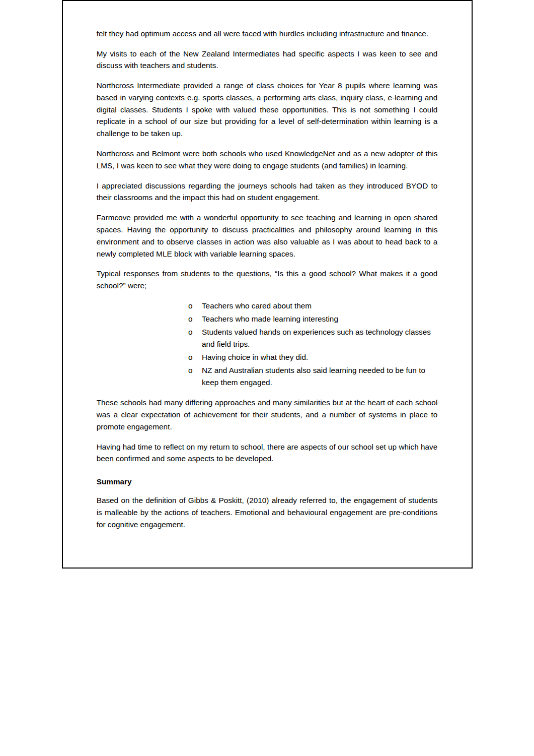felt they had optimum access and all were faced with hurdles including infrastructure and finance.
My visits to each of the New Zealand Intermediates had specific aspects I was keen to see and discuss with teachers and students.
Northcross Intermediate provided a range of class choices for Year 8 pupils where learning was based in varying contexts e.g. sports classes, a performing arts class, inquiry class, e-learning and digital classes. Students I spoke with valued these opportunities. This is not something I could replicate in a school of our size but providing for a level of self-determination within learning is a challenge to be taken up.
Northcross and Belmont were both schools who used KnowledgeNet and as a new adopter of this LMS, I was keen to see what they were doing to engage students (and families) in learning.
I appreciated discussions regarding the journeys schools had taken as they introduced BYOD to their classrooms and the impact this had on student engagement.
Farmcove provided me with a wonderful opportunity to see teaching and learning in open shared spaces. Having the opportunity to discuss practicalities and philosophy around learning in this environment and to observe classes in action was also valuable as I was about to head back to a newly completed MLE block with variable learning spaces.
Typical responses from students to the questions, “Is this a good school? What makes it a good school?” were;
Teachers who cared about them
Teachers who made learning interesting
Students valued hands on experiences such as technology classes and field trips.
Having choice in what they did.
NZ and Australian students also said learning needed to be fun to keep them engaged.
These schools had many differing approaches and many similarities but at the heart of each school was a clear expectation of achievement for their students, and a number of systems in place to promote engagement.
Having had time to reflect on my return to school, there are aspects of our school set up which have been confirmed and some aspects to be developed.
Summary
Based on the definition of Gibbs & Poskitt, (2010) already referred to, the engagement of students is malleable by the actions of teachers. Emotional and behavioural engagement are pre-conditions for cognitive engagement.